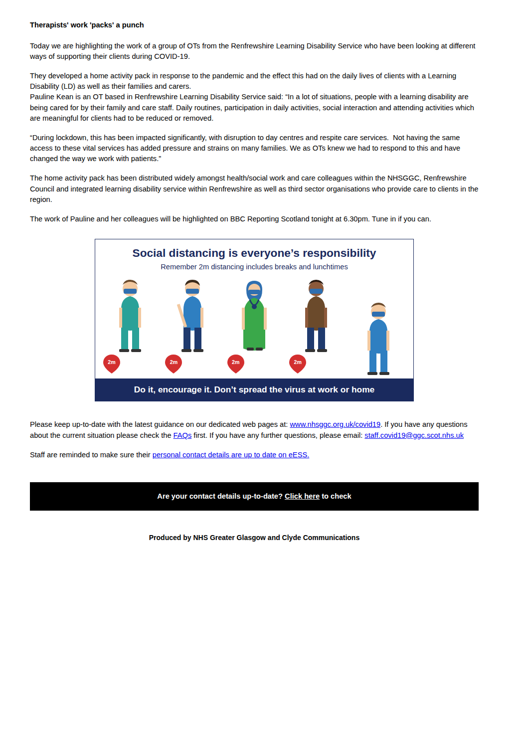Therapists' work 'packs' a punch
Today we are highlighting the work of a group of OTs from the Renfrewshire Learning Disability Service who have been looking at different ways of supporting their clients during COVID-19.
They developed a home activity pack in response to the pandemic and the effect this had on the daily lives of clients with a Learning Disability (LD) as well as their families and carers.
Pauline Kean is an OT based in Renfrewshire Learning Disability Service said: “In a lot of situations, people with a learning disability are being cared for by their family and care staff. Daily routines, participation in daily activities, social interaction and attending activities which are meaningful for clients had to be reduced or removed.
“During lockdown, this has been impacted significantly, with disruption to day centres and respite care services. Not having the same access to these vital services has added pressure and strains on many families. We as OTs knew we had to respond to this and have changed the way we work with patients.”
The home activity pack has been distributed widely amongst health/social work and care colleagues within the NHSGGC, Renfrewshire Council and integrated learning disability service within Renfrewshire as well as third sector organisations who provide care to clients in the region.
The work of Pauline and her colleagues will be highlighted on BBC Reporting Scotland tonight at 6.30pm. Tune in if you can.
Social distancing is everyone’s responsibility
Remember 2m distancing includes breaks and lunchtimes
2m
2m
2m
2m
Do it, encourage it. Don’t spread the virus at work or home
Please keep up-to-date with the latest guidance on our dedicated web pages at: www.nhsggc.org.uk/covid19. If you have any questions about the current situation please check the FAQs first. If you have any further questions, please email: staff.covid19@ggc.scot.nhs.uk
Staff are reminded to make sure their personal contact details are up to date on eESS.
Are your contact details up-to-date? Click here to check
Produced by NHS Greater Glasgow and Clyde Communications